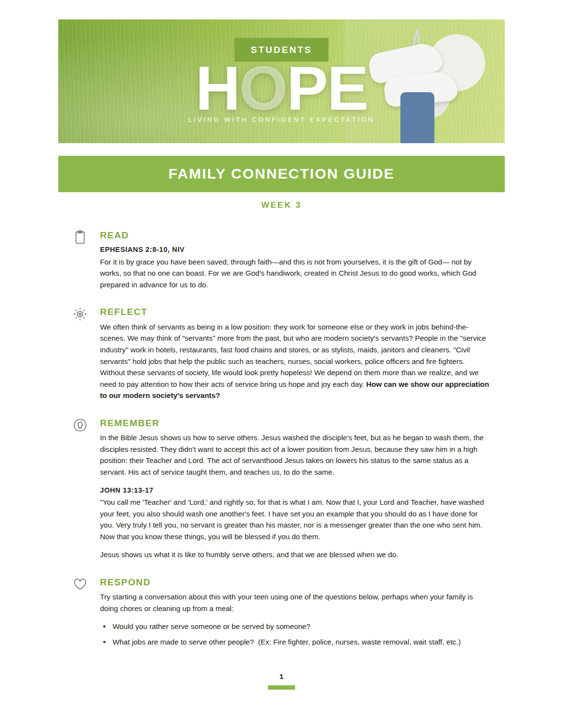STUDENTS
HOPE
LIVING WITH CONFIDENT EXPECTATION
FAMILY CONNECTION GUIDE
WEEK 3
READ
EPHESIANS 2:8-10, NIV
For it is by grace you have been saved, through faith—and this is not from yourselves, it is the gift of God— not by works, so that no one can boast. For we are God's handiwork, created in Christ Jesus to do good works, which God prepared in advance for us to do.
REFLECT
We often think of servants as being in a low position: they work for someone else or they work in jobs behind-the-scenes. We may think of "servants" more from the past, but who are modern society's servants? People in the "service industry" work in hotels, restaurants, fast food chains and stores, or as stylists, maids, janitors and cleaners. "Civil servants" hold jobs that help the public such as teachers, nurses, social workers, police officers and fire fighters. Without these servants of society, life would look pretty hopeless! We depend on them more than we realize, and we need to pay attention to how their acts of service bring us hope and joy each day. How can we show our appreciation to our modern society's servants?
REMEMBER
In the Bible Jesus shows us how to serve others. Jesus washed the disciple's feet, but as he began to wash them, the disciples resisted. They didn't want to accept this act of a lower position from Jesus, because they saw him in a high position: their Teacher and Lord. The act of servanthood Jesus takes on lowers his status to the same status as a servant. His act of service taught them, and teaches us, to do the same.
JOHN 13:13-17
"You call me 'Teacher' and 'Lord,' and rightly so, for that is what I am. Now that I, your Lord and Teacher, have washed your feet, you also should wash one another's feet. I have set you an example that you should do as I have done for you. Very truly I tell you, no servant is greater than his master, nor is a messenger greater than the one who sent him. Now that you know these things, you will be blessed if you do them.
Jesus shows us what it is like to humbly serve others, and that we are blessed when we do.
RESPOND
Try starting a conversation about this with your teen using one of the questions below, perhaps when your family is doing chores or cleaning up from a meal:
Would you rather serve someone or be served by someone?
What jobs are made to serve other people? (Ex: Fire fighter, police, nurses, waste removal, wait staff, etc.)
1